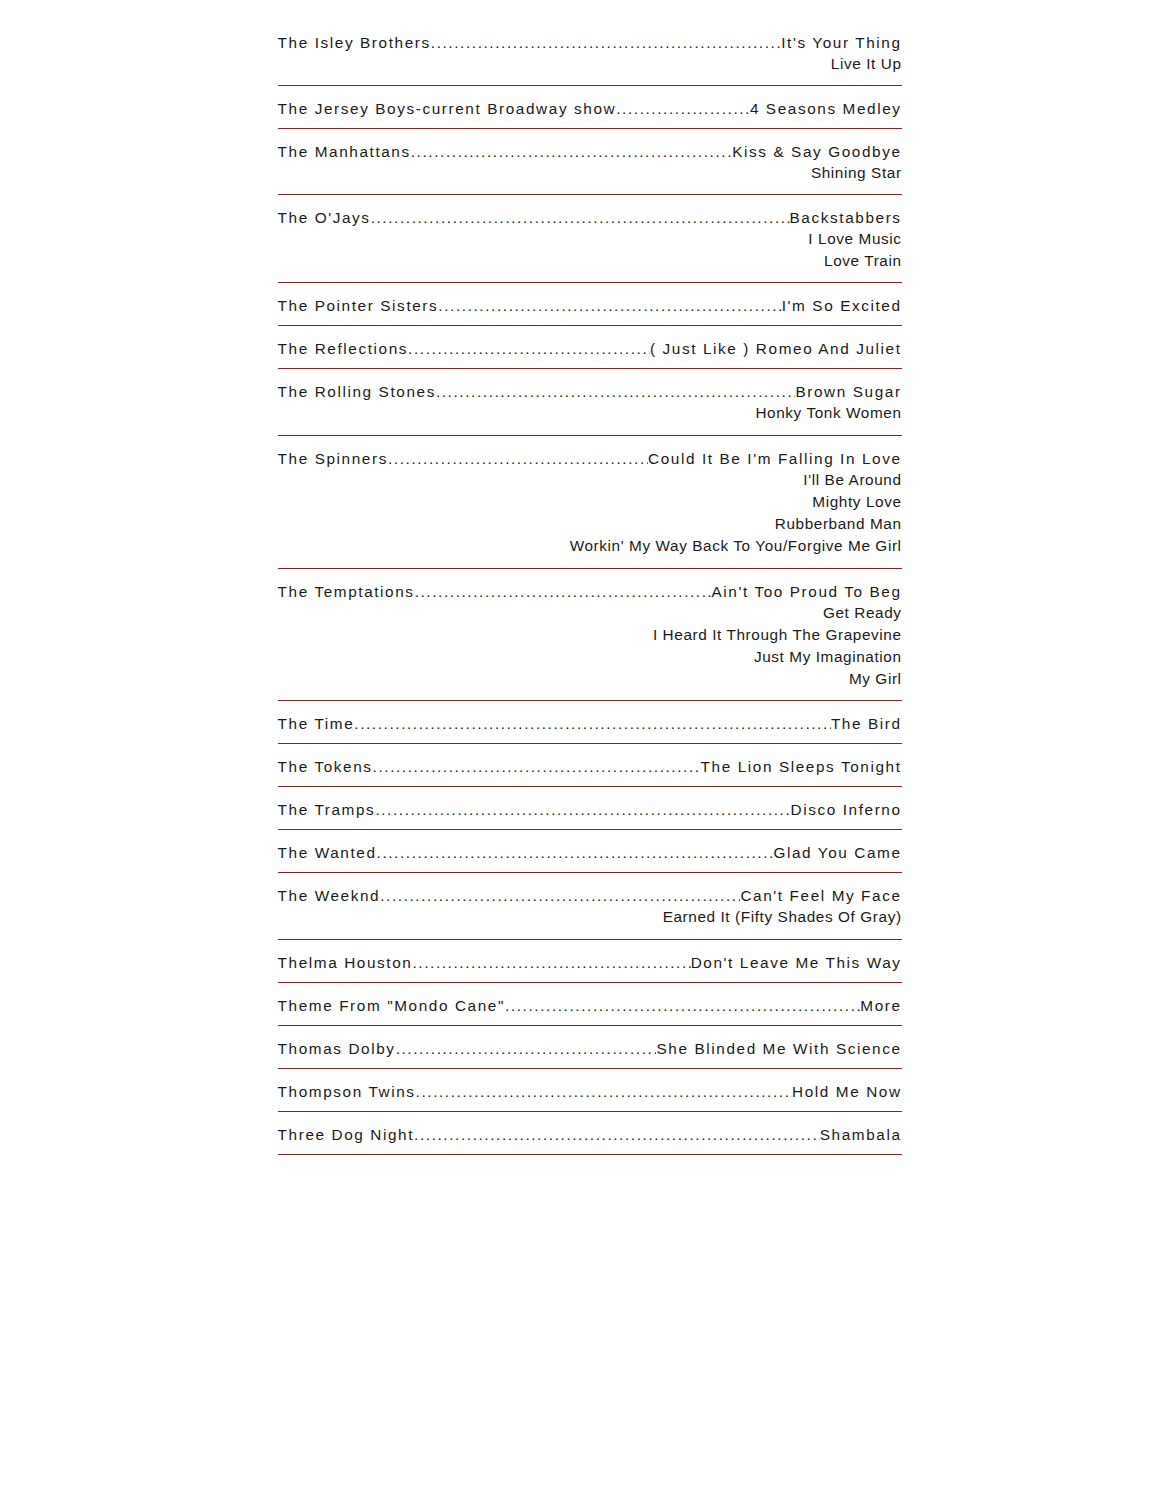The Isley Brothers ......................................................................... It's Your Thing
Live It Up
The Jersey Boys-current Broadway show .............................................. 4 Seasons Medley
The Manhattans .............................................................. Kiss & Say Goodbye
Shining Star
The O'Jays ............................................................................. Backstabbers
I Love Music
Love Train
The Pointer Sisters ..................................................................... I'm So Excited
The Reflections ..................................................... ( Just Like ) Romeo And Juliet
The Rolling Stones ....................................................................... Brown Sugar
Honky Tonk Women
The Spinners ........................................................ Could It Be I'm Falling In Love
I'll Be Around
Mighty Love
Rubberband Man
Workin' My Way Back To You/Forgive Me Girl
The Temptations ............................................................. Ain't Too Proud To Beg
Get Ready
I Heard It Through The Grapevine
Just My Imagination
My Girl
The Time ..................................................................................... The Bird
The Tokens ................................................................. The Lion Sleeps Tonight
The Tramps ............................................................................. Disco Inferno
The Wanted ............................................................................ Glad You Came
The Weeknd ....................................................................... Can't Feel My Face
Earned It (Fifty Shades Of Gray)
Thelma Houston ............................................................. Don't Leave Me This Way
Theme From "Mondo Cane" ......................................................................... More
Thomas Dolby ............................................................ She Blinded Me With Science
Thompson Twins ............................................................................. Hold Me Now
Three Dog Night ................................................................................. Shambala